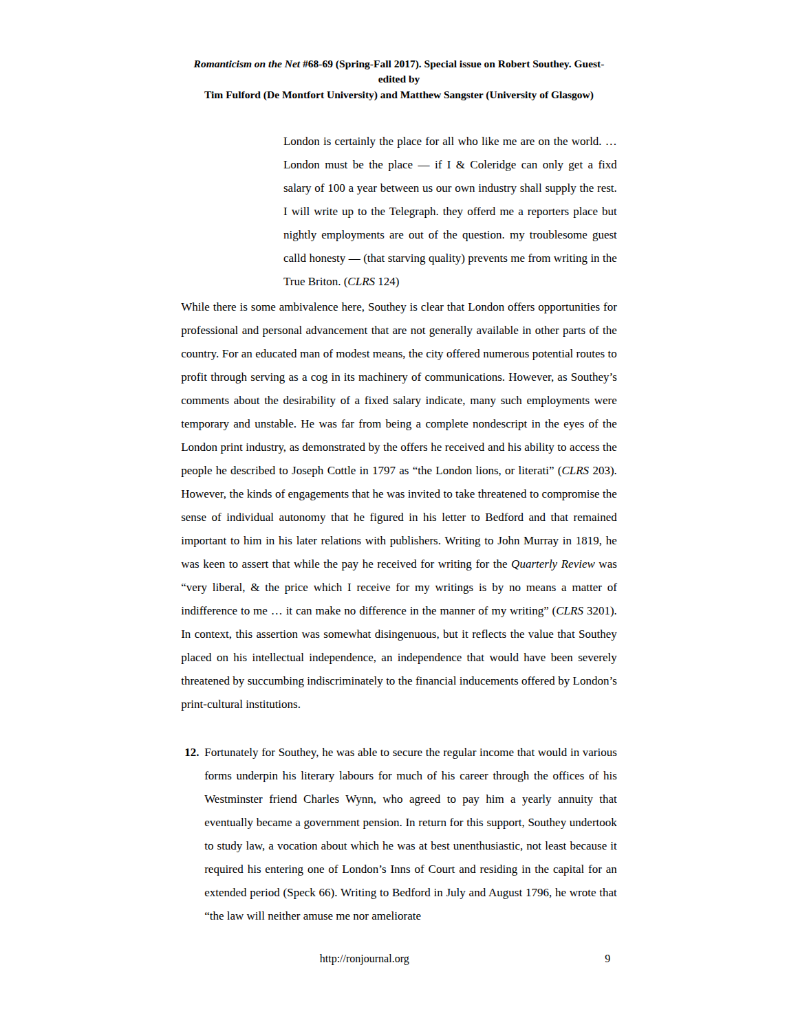Romanticism on the Net #68-69 (Spring-Fall 2017). Special issue on Robert Southey. Guest-edited by Tim Fulford (De Montfort University) and Matthew Sangster (University of Glasgow)
London is certainly the place for all who like me are on the world. … London must be the place — if I & Coleridge can only get a fixd salary of 100 a year between us our own industry shall supply the rest. I will write up to the Telegraph. they offerd me a reporters place but nightly employments are out of the question. my troublesome guest calld honesty — (that starving quality) prevents me from writing in the True Briton. (CLRS 124)
While there is some ambivalence here, Southey is clear that London offers opportunities for professional and personal advancement that are not generally available in other parts of the country. For an educated man of modest means, the city offered numerous potential routes to profit through serving as a cog in its machinery of communications. However, as Southey’s comments about the desirability of a fixed salary indicate, many such employments were temporary and unstable. He was far from being a complete nondescript in the eyes of the London print industry, as demonstrated by the offers he received and his ability to access the people he described to Joseph Cottle in 1797 as “the London lions, or literati” (CLRS 203). However, the kinds of engagements that he was invited to take threatened to compromise the sense of individual autonomy that he figured in his letter to Bedford and that remained important to him in his later relations with publishers. Writing to John Murray in 1819, he was keen to assert that while the pay he received for writing for the Quarterly Review was “very liberal, & the price which I receive for my writings is by no means a matter of indifference to me … it can make no difference in the manner of my writing” (CLRS 3201). In context, this assertion was somewhat disingenuous, but it reflects the value that Southey placed on his intellectual independence, an independence that would have been severely threatened by succumbing indiscriminately to the financial inducements offered by London’s print-cultural institutions.
12.
Fortunately for Southey, he was able to secure the regular income that would in various forms underpin his literary labours for much of his career through the offices of his Westminster friend Charles Wynn, who agreed to pay him a yearly annuity that eventually became a government pension. In return for this support, Southey undertook to study law, a vocation about which he was at best unenthusiastic, not least because it required his entering one of London’s Inns of Court and residing in the capital for an extended period (Speck 66). Writing to Bedford in July and August 1796, he wrote that “the law will neither amuse me nor ameliorate
http://ronjournal.org 9